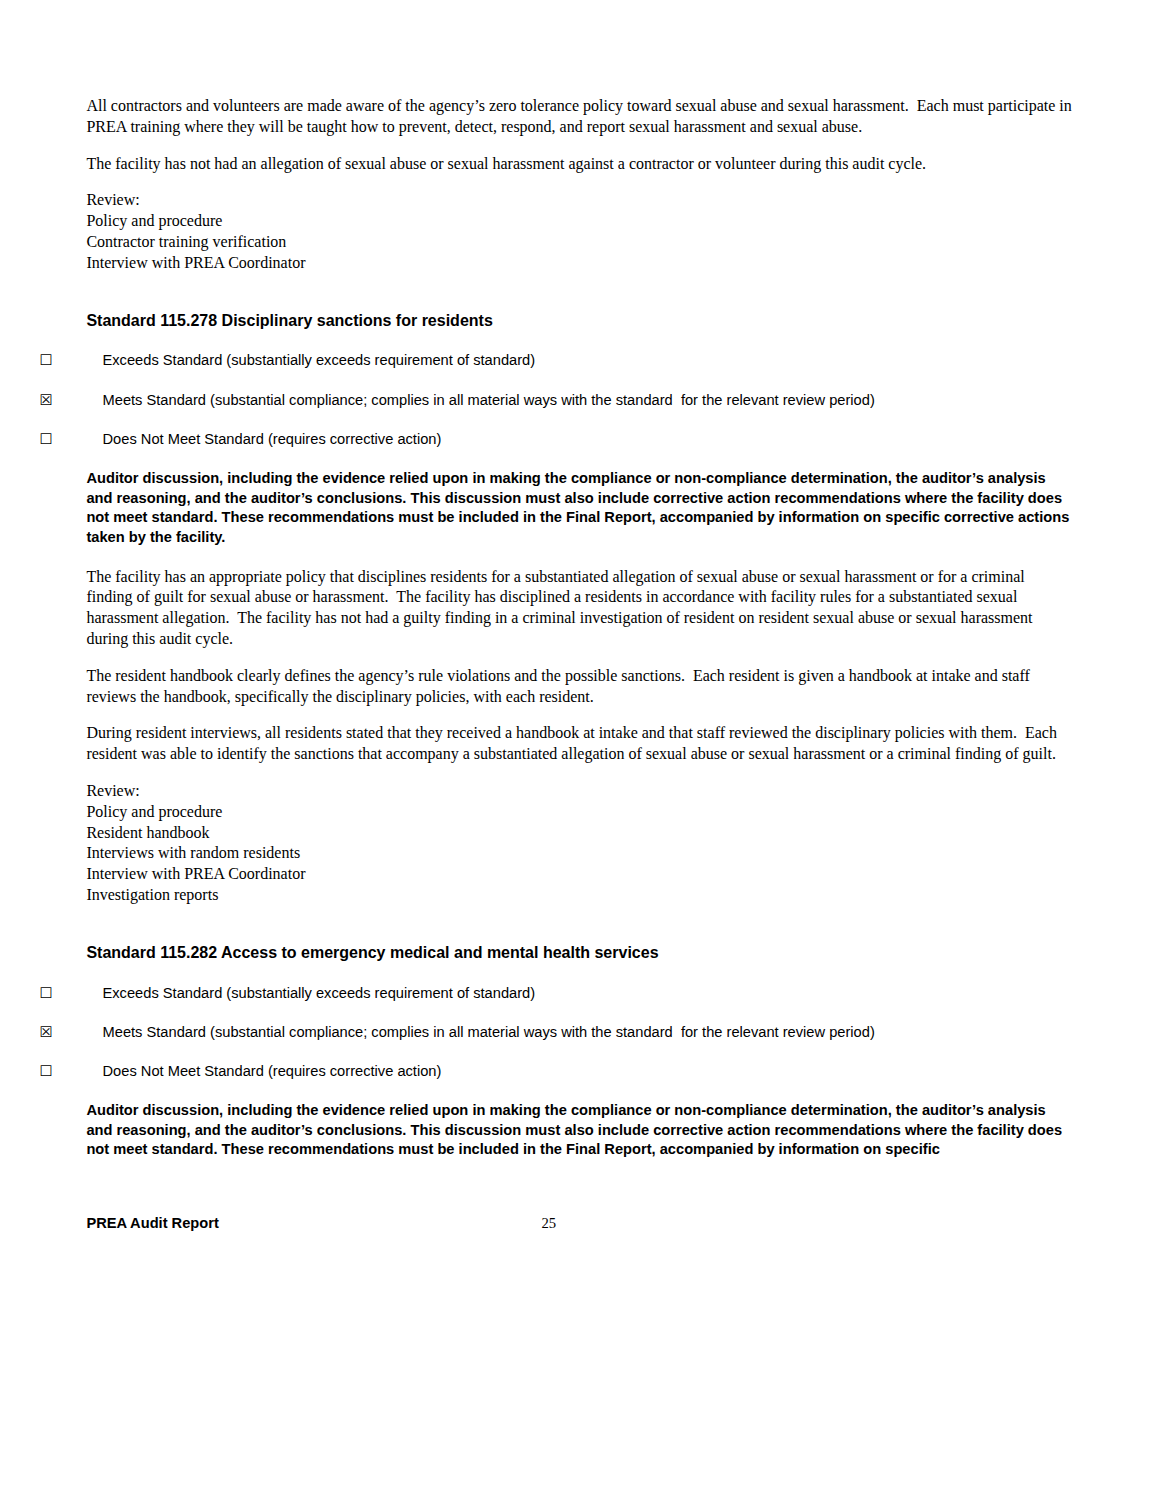All contractors and volunteers are made aware of the agency’s zero tolerance policy toward sexual abuse and sexual harassment. Each must participate in PREA training where they will be taught how to prevent, detect, respond, and report sexual harassment and sexual abuse.
The facility has not had an allegation of sexual abuse or sexual harassment against a contractor or volunteer during this audit cycle.
Review:
Policy and procedure
Contractor training verification
Interview with PREA Coordinator
Standard 115.278 Disciplinary sanctions for residents
☐Exceeds Standard (substantially exceeds requirement of standard)
☒Meets Standard (substantial compliance; complies in all material ways with the standard for the relevant review period)
☐Does Not Meet Standard (requires corrective action)
Auditor discussion, including the evidence relied upon in making the compliance or non-compliance determination, the auditor’s analysis and reasoning, and the auditor’s conclusions. This discussion must also include corrective action recommendations where the facility does not meet standard. These recommendations must be included in the Final Report, accompanied by information on specific corrective actions taken by the facility.
The facility has an appropriate policy that disciplines residents for a substantiated allegation of sexual abuse or sexual harassment or for a criminal finding of guilt for sexual abuse or harassment. The facility has disciplined a residents in accordance with facility rules for a substantiated sexual harassment allegation. The facility has not had a guilty finding in a criminal investigation of resident on resident sexual abuse or sexual harassment during this audit cycle.
The resident handbook clearly defines the agency’s rule violations and the possible sanctions. Each resident is given a handbook at intake and staff reviews the handbook, specifically the disciplinary policies, with each resident.
During resident interviews, all residents stated that they received a handbook at intake and that staff reviewed the disciplinary policies with them. Each resident was able to identify the sanctions that accompany a substantiated allegation of sexual abuse or sexual harassment or a criminal finding of guilt.
Review:
Policy and procedure
Resident handbook
Interviews with random residents
Interview with PREA Coordinator
Investigation reports
Standard 115.282 Access to emergency medical and mental health services
☐Exceeds Standard (substantially exceeds requirement of standard)
☒Meets Standard (substantial compliance; complies in all material ways with the standard for the relevant review period)
☐Does Not Meet Standard (requires corrective action)
Auditor discussion, including the evidence relied upon in making the compliance or non-compliance determination, the auditor’s analysis and reasoning, and the auditor’s conclusions. This discussion must also include corrective action recommendations where the facility does not meet standard. These recommendations must be included in the Final Report, accompanied by information on specific
PREA Audit Report25